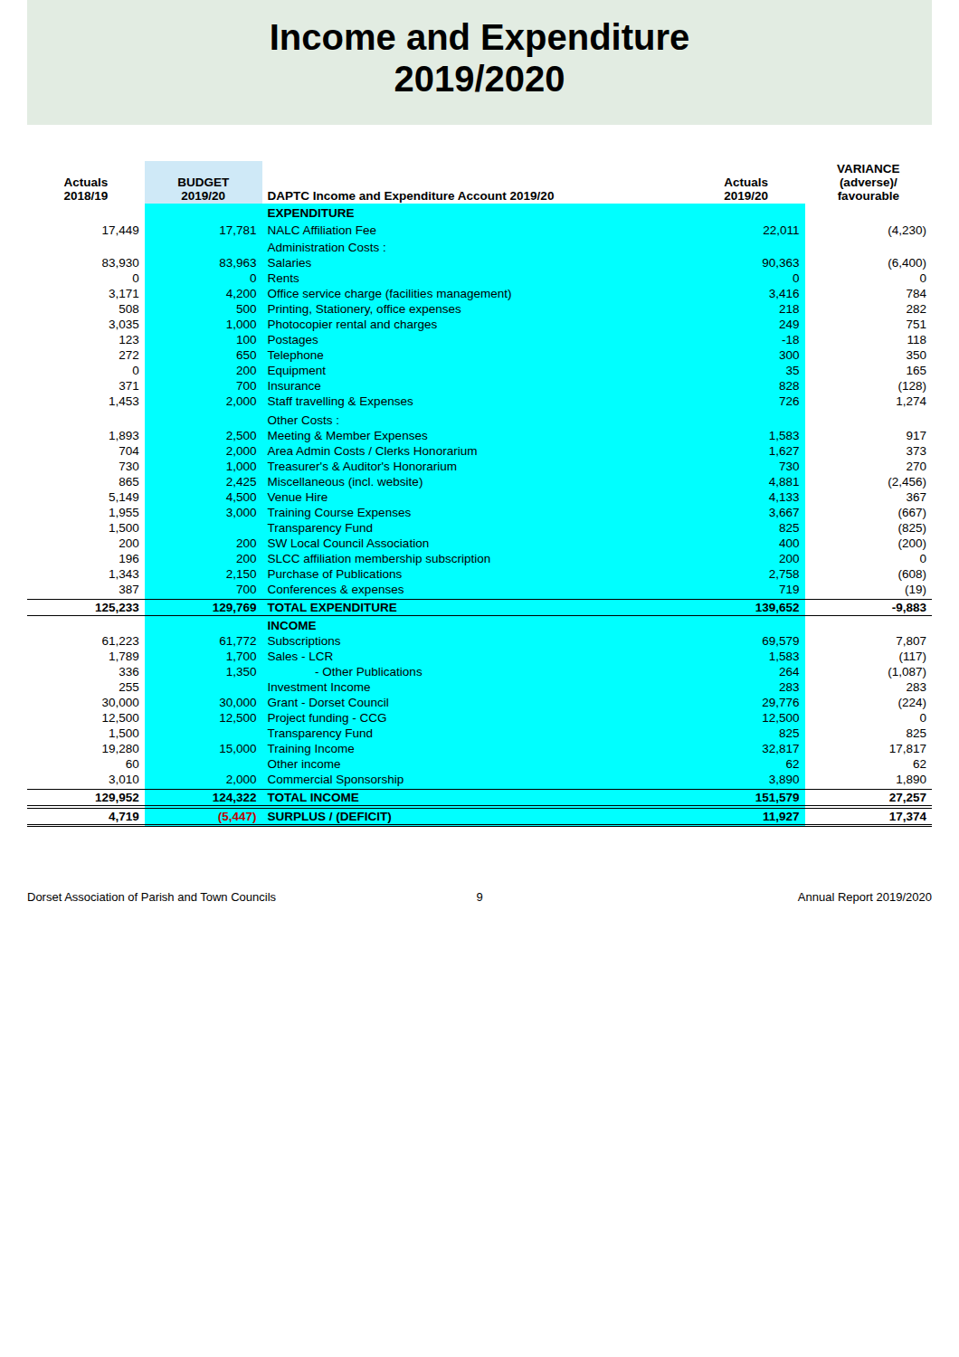Income and Expenditure
2019/2020
| Actuals 2018/19 | BUDGET 2019/20 | DAPTC Income and Expenditure Account 2019/20 | Actuals 2019/20 | VARIANCE (adverse)/ favourable |
| | | EXPENDITURE | | |
| 17,449 | 17,781 | NALC Affiliation Fee | 22,011 | (4,230) |
| | | Administration Costs : | | |
| 83,930 | 83,963 | Salaries | 90,363 | (6,400) |
| 0 | 0 | Rents | 0 | 0 |
| 3,171 | 4,200 | Office service charge (facilities management) | 3,416 | 784 |
| 508 | 500 | Printing, Stationery, office expenses | 218 | 282 |
| 3,035 | 1,000 | Photocopier rental and charges | 249 | 751 |
| 123 | 100 | Postages | -18 | 118 |
| 272 | 650 | Telephone | 300 | 350 |
| 0 | 200 | Equipment | 35 | 165 |
| 371 | 700 | Insurance | 828 | (128) |
| 1,453 | 2,000 | Staff travelling & Expenses | 726 | 1,274 |
| | | Other Costs : | | |
| 1,893 | 2,500 | Meeting & Member Expenses | 1,583 | 917 |
| 704 | 2,000 | Area Admin Costs / Clerks Honorarium | 1,627 | 373 |
| 730 | 1,000 | Treasurer's & Auditor's Honorarium | 730 | 270 |
| 865 | 2,425 | Miscellaneous (incl. website) | 4,881 | (2,456) |
| 5,149 | 4,500 | Venue Hire | 4,133 | 367 |
| 1,955 | 3,000 | Training Course Expenses | 3,667 | (667) |
| 1,500 | | Transparency Fund | 825 | (825) |
| 200 | 200 | SW Local Council Association | 400 | (200) |
| 196 | 200 | SLCC affiliation membership subscription | 200 | 0 |
| 1,343 | 2,150 | Purchase of Publications | 2,758 | (608) |
| 387 | 700 | Conferences & expenses | 719 | (19) |
| 125,233 | 129,769 | TOTAL EXPENDITURE | 139,652 | -9,883 |
| | | INCOME | | |
| 61,223 | 61,772 | Subscriptions | 69,579 | 7,807 |
| 1,789 | 1,700 | Sales - LCR | 1,583 | (117) |
| 336 | 1,350 | - Other Publications | 264 | (1,087) |
| 255 | | Investment Income | 283 | 283 |
| 30,000 | 30,000 | Grant - Dorset Council | 29,776 | (224) |
| 12,500 | 12,500 | Project funding - CCG | 12,500 | 0 |
| 1,500 | | Transparency Fund | 825 | 825 |
| 19,280 | 15,000 | Training Income | 32,817 | 17,817 |
| 60 | | Other income | 62 | 62 |
| 3,010 | 2,000 | Commercial Sponsorship | 3,890 | 1,890 |
| 129,952 | 124,322 | TOTAL INCOME | 151,579 | 27,257 |
| 4,719 | (5,447) | SURPLUS / (DEFICIT) | 11,927 | 17,374 |
Dorset Association of Parish and Town Councils
9
Annual Report 2019/2020